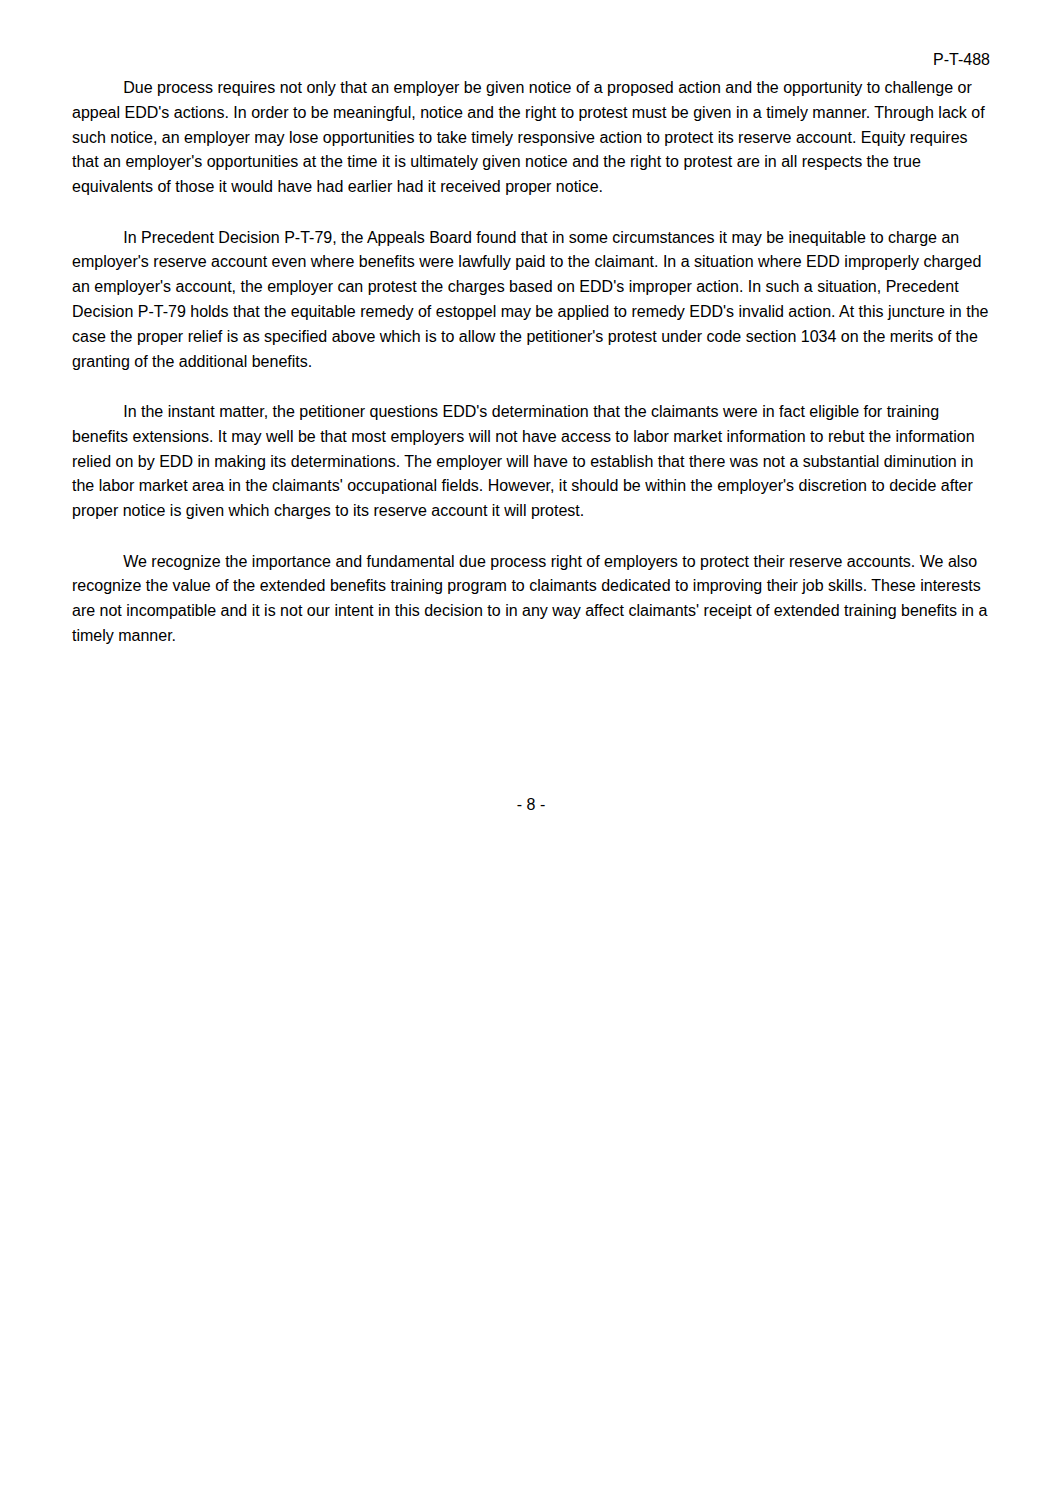P-T-488
Due process requires not only that an employer be given notice of a proposed action and the opportunity to challenge or appeal EDD's actions. In order to be meaningful, notice and the right to protest must be given in a timely manner. Through lack of such notice, an employer may lose opportunities to take timely responsive action to protect its reserve account. Equity requires that an employer's opportunities at the time it is ultimately given notice and the right to protest are in all respects the true equivalents of those it would have had earlier had it received proper notice.
In Precedent Decision P-T-79, the Appeals Board found that in some circumstances it may be inequitable to charge an employer's reserve account even where benefits were lawfully paid to the claimant. In a situation where EDD improperly charged an employer's account, the employer can protest the charges based on EDD's improper action. In such a situation, Precedent Decision P-T-79 holds that the equitable remedy of estoppel may be applied to remedy EDD's invalid action. At this juncture in the case the proper relief is as specified above which is to allow the petitioner's protest under code section 1034 on the merits of the granting of the additional benefits.
In the instant matter, the petitioner questions EDD's determination that the claimants were in fact eligible for training benefits extensions. It may well be that most employers will not have access to labor market information to rebut the information relied on by EDD in making its determinations. The employer will have to establish that there was not a substantial diminution in the labor market area in the claimants' occupational fields. However, it should be within the employer's discretion to decide after proper notice is given which charges to its reserve account it will protest.
We recognize the importance and fundamental due process right of employers to protect their reserve accounts. We also recognize the value of the extended benefits training program to claimants dedicated to improving their job skills. These interests are not incompatible and it is not our intent in this decision to in any way affect claimants' receipt of extended training benefits in a timely manner.
- 8 -